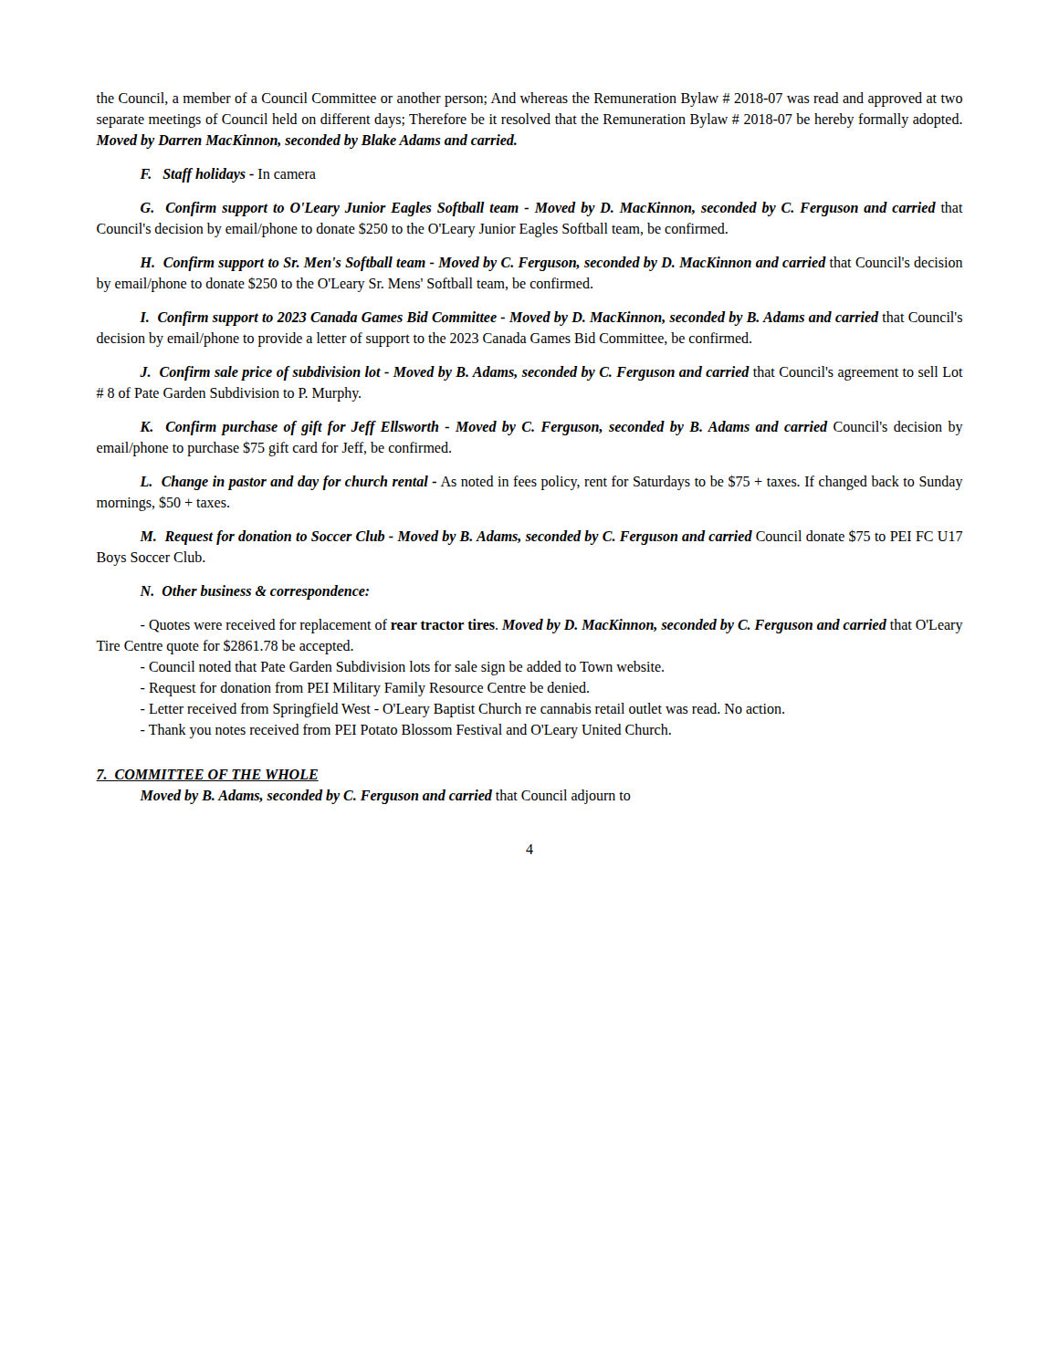the Council, a member of a Council Committee or another person; And whereas the Remuneration Bylaw # 2018-07 was read and approved at two separate meetings of Council held on different days; Therefore be it resolved that the Remuneration Bylaw # 2018-07 be hereby formally adopted. Moved by Darren MacKinnon, seconded by Blake Adams and carried.
F. Staff holidays - In camera
G. Confirm support to O'Leary Junior Eagles Softball team - Moved by D. MacKinnon, seconded by C. Ferguson and carried that Council's decision by email/phone to donate $250 to the O'Leary Junior Eagles Softball team, be confirmed.
H. Confirm support to Sr. Men's Softball team - Moved by C. Ferguson, seconded by D. MacKinnon and carried that Council's decision by email/phone to donate $250 to the O'Leary Sr. Mens' Softball team, be confirmed.
I. Confirm support to 2023 Canada Games Bid Committee - Moved by D. MacKinnon, seconded by B. Adams and carried that Council's decision by email/phone to provide a letter of support to the 2023 Canada Games Bid Committee, be confirmed.
J. Confirm sale price of subdivision lot - Moved by B. Adams, seconded by C. Ferguson and carried that Council's agreement to sell Lot # 8 of Pate Garden Subdivision to P. Murphy.
K. Confirm purchase of gift for Jeff Ellsworth - Moved by C. Ferguson, seconded by B. Adams and carried Council's decision by email/phone to purchase $75 gift card for Jeff, be confirmed.
L. Change in pastor and day for church rental - As noted in fees policy, rent for Saturdays to be $75 + taxes. If changed back to Sunday mornings, $50 + taxes.
M. Request for donation to Soccer Club - Moved by B. Adams, seconded by C. Ferguson and carried Council donate $75 to PEI FC U17 Boys Soccer Club.
N. Other business & correspondence:
- Quotes were received for replacement of rear tractor tires. Moved by D. MacKinnon, seconded by C. Ferguson and carried that O'Leary Tire Centre quote for $2861.78 be accepted.
- Council noted that Pate Garden Subdivision lots for sale sign be added to Town website.
- Request for donation from PEI Military Family Resource Centre be denied.
- Letter received from Springfield West - O'Leary Baptist Church re cannabis retail outlet was read. No action.
- Thank you notes received from PEI Potato Blossom Festival and O'Leary United Church.
7. COMMITTEE OF THE WHOLE
Moved by B. Adams, seconded by C. Ferguson and carried that Council adjourn to
4